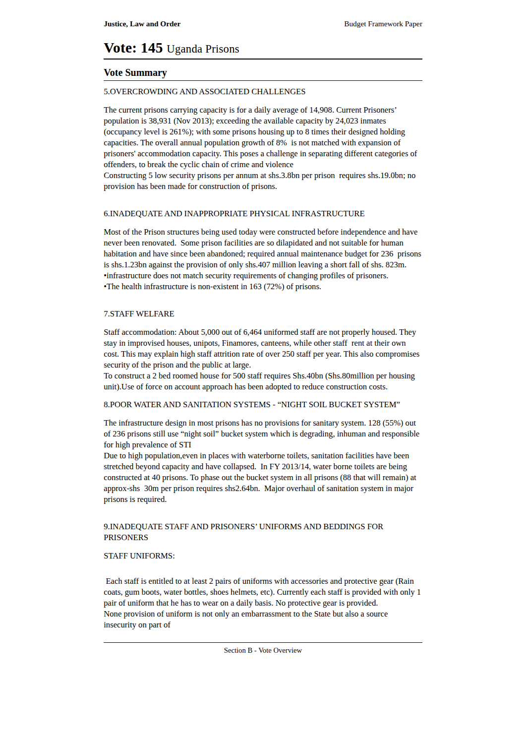Justice, Law and Order Budget Framework Paper
Vote: 145 Uganda Prisons
Vote Summary
5.OVERCROWDING AND ASSOCIATED CHALLENGES
The current prisons carrying capacity is for a daily average of 14,908. Current Prisoners’ population is 38,931 (Nov 2013); exceeding the available capacity by 24,023 inmates (occupancy level is 261%); with some prisons housing up to 8 times their designed holding capacities. The overall annual population growth of 8% is not matched with expansion of prisoners' accommodation capacity. This poses a challenge in separating different categories of offenders, to break the cyclic chain of crime and violence
Constructing 5 low security prisons per annum at shs.3.8bn per prison requires shs.19.0bn; no provision has been made for construction of prisons.
6.INADEQUATE AND INAPPROPRIATE PHYSICAL INFRASTRUCTURE
Most of the Prison structures being used today were constructed before independence and have never been renovated. Some prison facilities are so dilapidated and not suitable for human habitation and have since been abandoned; required annual maintenance budget for 236 prisons is shs.1.23bn against the provision of only shs.407 million leaving a short fall of shs. 823m.
•infrastructure does not match security requirements of changing profiles of prisoners.
•The health infrastructure is non-existent in 163 (72%) of prisons.
7.STAFF WELFARE
Staff accommodation: About 5,000 out of 6,464 uniformed staff are not properly housed. They stay in improvised houses, unipots, Finamores, canteens, while other staff rent at their own cost. This may explain high staff attrition rate of over 250 staff per year. This also compromises security of the prison and the public at large.
To construct a 2 bed roomed house for 500 staff requires Shs.40bn (Shs.80million per housing unit).Use of force on account approach has been adopted to reduce construction costs.
8.POOR WATER AND SANITATION SYSTEMS - “NIGHT SOIL BUCKET SYSTEM”
The infrastructure design in most prisons has no provisions for sanitary system. 128 (55%) out of 236 prisons still use “night soil” bucket system which is degrading, inhuman and responsible for high prevalence of STI
Due to high population,even in places with waterborne toilets, sanitation facilities have been stretched beyond capacity and have collapsed. In FY 2013/14, water borne toilets are being constructed at 40 prisons. To phase out the bucket system in all prisons (88 that will remain) at approx-shs 30m per prison requires shs2.64bn. Major overhaul of sanitation system in major prisons is required.
9.INADEQUATE STAFF AND PRISONERS’ UNIFORMS AND BEDDINGS FOR PRISONERS
STAFF UNIFORMS:
Each staff is entitled to at least 2 pairs of uniforms with accessories and protective gear (Rain coats, gum boots, water bottles, shoes helmets, etc). Currently each staff is provided with only 1 pair of uniform that he has to wear on a daily basis. No protective gear is provided.
None provision of uniform is not only an embarrassment to the State but also a source insecurity on part of
Section B - Vote Overview